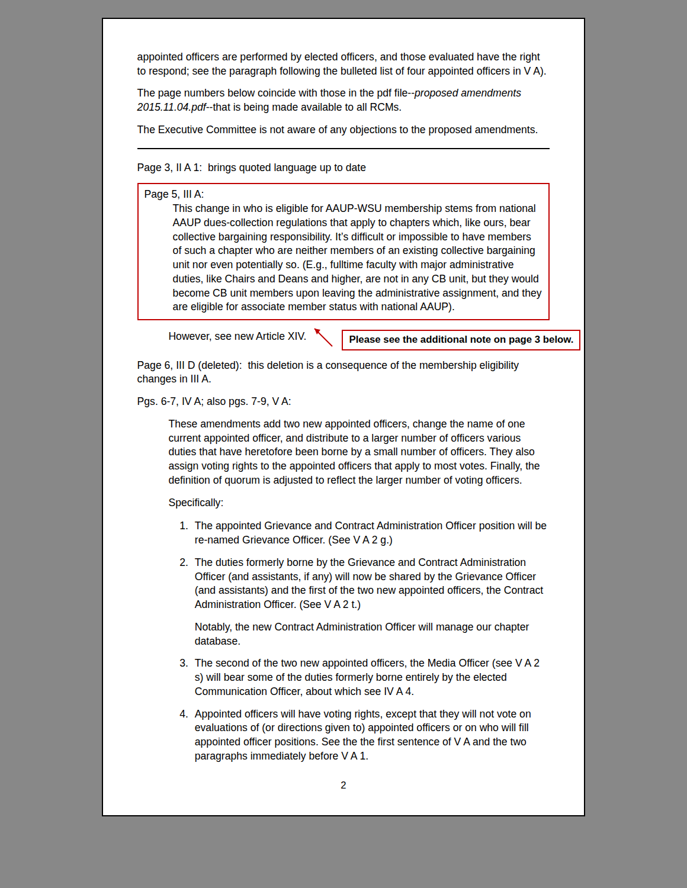appointed officers are performed by elected officers, and those evaluated have the right to respond; see the paragraph following the bulleted list of four appointed officers in V A).
The page numbers below coincide with those in the pdf file--proposed amendments 2015.11.04.pdf--that is being made available to all RCMs.
The Executive Committee is not aware of any objections to the proposed amendments.
Page 3, II A 1: brings quoted language up to date
Page 5, III A:
This change in who is eligible for AAUP-WSU membership stems from national AAUP dues-collection regulations that apply to chapters which, like ours, bear collective bargaining responsibility. It’s difficult or impossible to have members of such a chapter who are neither members of an existing collective bargaining unit nor even potentially so. (E.g., fulltime faculty with major administrative duties, like Chairs and Deans and higher, are not in any CB unit, but they would become CB unit members upon leaving the administrative assignment, and they are eligible for associate member status with national AAUP).
However, see new Article XIV.
Please see the additional note on page 3 below.
Page 6, III D (deleted): this deletion is a consequence of the membership eligibility changes in III A.
Pgs. 6-7, IV A; also pgs. 7-9, V A:
These amendments add two new appointed officers, change the name of one current appointed officer, and distribute to a larger number of officers various duties that have heretofore been borne by a small number of officers. They also assign voting rights to the appointed officers that apply to most votes. Finally, the definition of quorum is adjusted to reflect the larger number of voting officers.
Specifically:
The appointed Grievance and Contract Administration Officer position will be re-named Grievance Officer. (See V A 2 g.)
The duties formerly borne by the Grievance and Contract Administration Officer (and assistants, if any) will now be shared by the Grievance Officer (and assistants) and the first of the two new appointed officers, the Contract Administration Officer. (See V A 2 t.)
Notably, the new Contract Administration Officer will manage our chapter database.
The second of the two new appointed officers, the Media Officer (see V A 2 s) will bear some of the duties formerly borne entirely by the elected Communication Officer, about which see IV A 4.
Appointed officers will have voting rights, except that they will not vote on evaluations of (or directions given to) appointed officers or on who will fill appointed officer positions. See the the first sentence of V A and the two paragraphs immediately before V A 1.
2